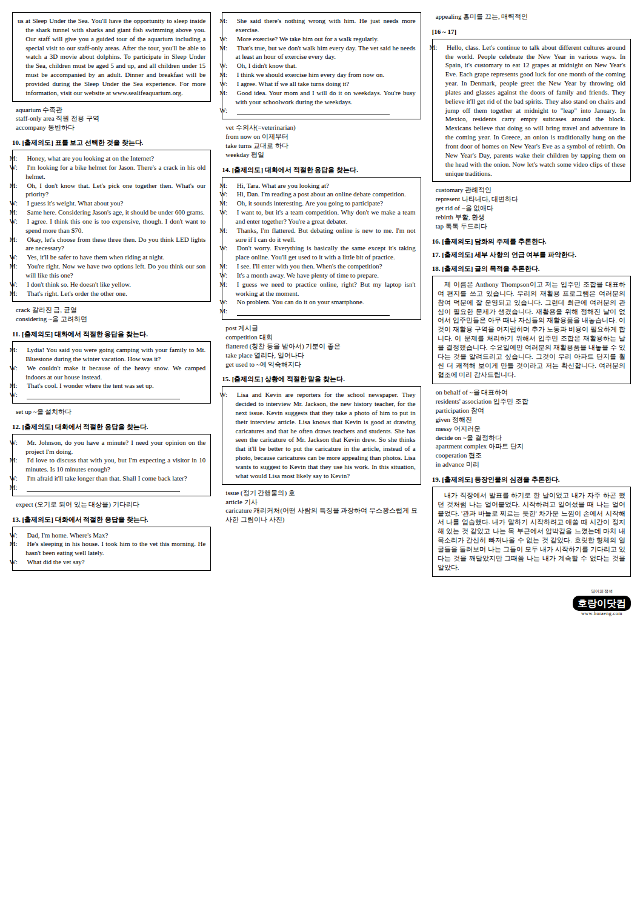us at Sleep Under the Sea. You'll have the opportunity to sleep inside the shark tunnel with sharks and giant fish swimming above you. Our staff will give you a guided tour of the aquarium including a special visit to our staff-only areas. After the tour, you'll be able to watch a 3D movie about dolphins. To participate in Sleep Under the Sea, children must be aged 5 and up, and all children under 15 must be accompanied by an adult. Dinner and breakfast will be provided during the Sleep Under the Sea experience. For more information, visit our website at www.sealifeaquarium.org.
aquarium 수족관
staff-only area 직원 전용 구역
accompany 동반하다
10. [출제의도] 표를 보고 선택한 것을 찾는다.
M: Honey, what are you looking at on the Internet?
W: I'm looking for a bike helmet for Jason. There's a crack in his old helmet.
M: Oh, I don't know that. Let's pick one together then. What's our priority?
W: I guess it's weight. What about you?
M: Same here. Considering Jason's age, it should be under 600 grams.
W: I agree. I think this one is too expensive, though. I don't want to spend more than $70.
M: Okay, let's choose from these three then. Do you think LED lights are necessary?
W: Yes, it'll be safer to have them when riding at night.
M: You're right. Now we have two options left. Do you think our son will like this one?
W: I don't think so. He doesn't like yellow.
M: That's right. Let's order the other one.
crack 갈라진 금, 균열
considering ~을 고려하면
11. [출제의도] 대화에서 적절한 응답을 찾는다.
M: Lydia! You said you were going camping with your family to Mt. Bluestone during the winter vacation. How was it?
W: We couldn't make it because of the heavy snow. We camped indoors at our house instead.
M: That's cool. I wonder where the tent was set up.
W:
set up ~을 설치하다
12. [출제의도] 대화에서 적절한 응답을 찾는다.
W: Mr. Johnson, do you have a minute? I need your opinion on the project I'm doing.
M: I'd love to discuss that with you, but I'm expecting a visitor in 10 minutes. Is 10 minutes enough?
W: I'm afraid it'll take longer than that. Shall I come back later?
M:
expect (오기로 되어 있는 대상을) 기다리다
13. [출제의도] 대화에서 적절한 응답을 찾는다.
W: Dad, I'm home. Where's Max?
M: He's sleeping in his house. I took him to the vet this morning. He hasn't been eating well lately.
W: What did the vet say?
M: She said there's nothing wrong with him. He just needs more exercise.
W: More exercise? We take him out for a walk regularly.
M: That's true, but we don't walk him every day. The vet said he needs at least an hour of exercise every day.
W: Oh, I didn't know that.
M: I think we should exercise him every day from now on.
W: I agree. What if we all take turns doing it?
M: Good idea. Your mom and I will do it on weekdays. You're busy with your schoolwork during the weekdays.
W:
vet 수의사(=veterinarian)
from now on 이제부터
take turns 교대로 하다
weekday 평일
14. [출제의도] 대화에서 적절한 응답을 찾는다.
M: Hi, Tara. What are you looking at?
W: Hi, Dan. I'm reading a post about an online debate competition.
M: Oh, it sounds interesting. Are you going to participate?
W: I want to, but it's a team competition. Why don't we make a team and enter together? You're a great debater.
M: Thanks, I'm flattered. But debating online is new to me. I'm not sure if I can do it well.
W: Don't worry. Everything is basically the same except it's taking place online. You'll get used to it with a little bit of practice.
M: I see. I'll enter with you then. When's the competition?
W: It's a month away. We have plenty of time to prepare.
M: I guess we need to practice online, right? But my laptop isn't working at the moment.
W: No problem. You can do it on your smartphone.
M:
post 게시글
competition 대회
flattered (칭찬 등을 받아서) 기분이 좋은
take place 열리다, 일어나다
get used to ~에 익숙해지다
15. [출제의도] 상황에 적절한 말을 찾는다.
W: Lisa and Kevin are reporters for the school newspaper. They decided to interview Mr. Jackson, the new history teacher, for the next issue. Kevin suggests that they take a photo of him to put in their interview article. Lisa knows that Kevin is good at drawing caricatures and that he often draws teachers and students. She has seen the caricature of Mr. Jackson that Kevin drew. So she thinks that it'll be better to put the caricature in the article, instead of a photo, because caricatures can be more appealing than photos. Lisa wants to suggest to Kevin that they use his work. In this situation, what would Lisa most likely say to Kevin?
issue (정기 간행물의) 호
article 기사
caricature 캐리커처(어떤 사람의 특징을 과장하여 우스꽝스럽게 묘사한 그림이나 사진)
appealing 흥미를 끄는, 매력적인
[16 ~ 17]
M: Hello, class. Let's continue to talk about different cultures around the world. People celebrate the New Year in various ways. In Spain, it's customary to eat 12 grapes at midnight on New Year's Eve. Each grape represents good luck for one month of the coming year. In Denmark, people greet the New Year by throwing old plates and glasses against the doors of family and friends. They believe it'll get rid of the bad spirits. They also stand on chairs and jump off them together at midnight to "leap" into January. In Mexico, residents carry empty suitcases around the block. Mexicans believe that doing so will bring travel and adventure in the coming year. In Greece, an onion is traditionally hung on the front door of homes on New Year's Eve as a symbol of rebirth. On New Year's Day, parents wake their children by tapping them on the head with the onion. Now let's watch some video clips of these unique traditions.
customary 관례적인
represent 나타내다, 대변하다
get rid of ~을 없애다
rebirth 부활, 환생
tap 톡톡 두드리다
16. [출제의도] 담화의 주제를 추론한다.
17. [출제의도] 세부 사항의 언급 여부를 파악한다.
18. [출제의도] 글의 목적을 추론한다.
제 이름은 Anthony Thompson이고 저는 입주민 조합을 대표하여 편지를 쓰고 있습니다. 우리의 재활용 프로그램은 여러분의 참여 덕분에 잘 운영되고 있습니다. 그런데 최근에 여러분의 관심이 필요한 문제가 생겼습니다. 재활용을 위해 정해진 날이 없어서 입주민들은 아무 때나 자신들의 재활용품을 내놓습니다. 이것이 재활용 구역을 어지럽히며 추가 노동과 비용이 필요하게 합니다. 이 문제를 처리하기 위해서 입주민 조합은 재활용하는 날을 결정했습니다. 수요일에만 여러분의 재활용품을 내놓을 수 있다는 것을 알려드리고 싶습니다. 그것이 우리 아파트 단지를 훨씬 더 쾌적해 보이게 만들 것이라고 저는 확신합니다. 여러분의 협조에 미리 감사드립니다.
on behalf of ~을 대표하여
residents' association 입주민 조합
participation 참여
given 정해진
messy 어지러운
decide on ~을 결정하다
apartment complex 아파트 단지
cooperation 협조
in advance 미리
19. [출제의도] 등장인물의 심경을 추론한다.
내가 직장에서 발표를 하기로 한 날이었고 내가 자주 하곤 했던 것처럼 나는 얼어붙었다. 시작하려고 일어섰을 때 나는 얼어붙었다. '관과 바늘로 찌르는 듯한' 차가운 느낌이 손에서 시작해서 나를 엄습했다. 내가 말하기 시작하려고 애쓸 때 시간이 정지해 있는 것 같았고 나는 목 부근에서 압박감을 느꼈는데 마치 내 목소리가 간신히 빠져나올 수 없는 것 같았다. 흐릿한 형체의 얼굴들을 둘러보며 나는 그들이 모두 내가 시작하기를 기다리고 있다는 것을 깨달았지만 그때쯤 나는 내가 계속할 수 없다는 것을 알았다.
영어의 정석
호랑이닷컴
www.horaeng.com